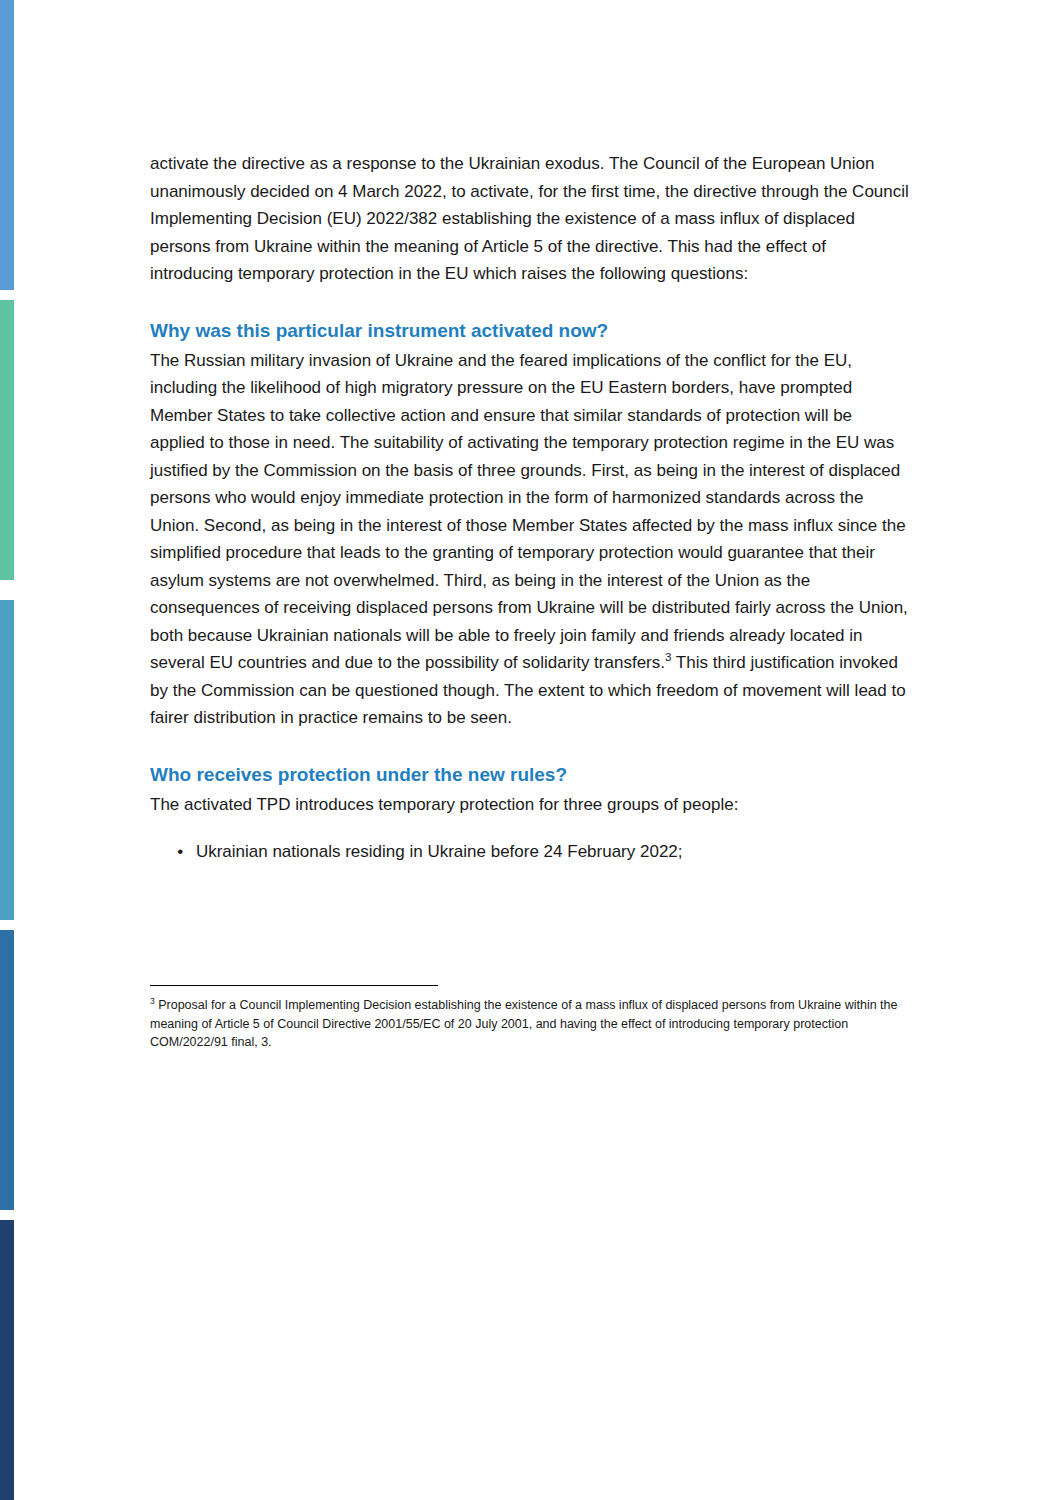activate the directive as a response to the Ukrainian exodus. The Council of the European Union unanimously decided on 4 March 2022, to activate, for the first time, the directive through the Council Implementing Decision (EU) 2022/382 establishing the existence of a mass influx of displaced persons from Ukraine within the meaning of Article 5 of the directive. This had the effect of introducing temporary protection in the EU which raises the following questions:
Why was this particular instrument activated now?
The Russian military invasion of Ukraine and the feared implications of the conflict for the EU, including the likelihood of high migratory pressure on the EU Eastern borders, have prompted Member States to take collective action and ensure that similar standards of protection will be applied to those in need. The suitability of activating the temporary protection regime in the EU was justified by the Commission on the basis of three grounds. First, as being in the interest of displaced persons who would enjoy immediate protection in the form of harmonized standards across the Union. Second, as being in the interest of those Member States affected by the mass influx since the simplified procedure that leads to the granting of temporary protection would guarantee that their asylum systems are not overwhelmed. Third, as being in the interest of the Union as the consequences of receiving displaced persons from Ukraine will be distributed fairly across the Union, both because Ukrainian nationals will be able to freely join family and friends already located in several EU countries and due to the possibility of solidarity transfers.3 This third justification invoked by the Commission can be questioned though. The extent to which freedom of movement will lead to fairer distribution in practice remains to be seen.
Who receives protection under the new rules?
The activated TPD introduces temporary protection for three groups of people:
Ukrainian nationals residing in Ukraine before 24 February 2022;
3 Proposal for a Council Implementing Decision establishing the existence of a mass influx of displaced persons from Ukraine within the meaning of Article 5 of Council Directive 2001/55/EC of 20 July 2001, and having the effect of introducing temporary protection COM/2022/91 final, 3.